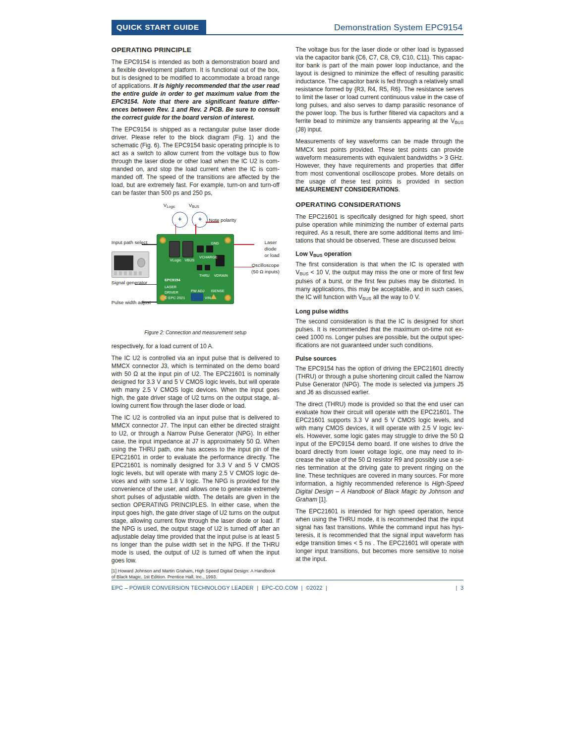QUICK START GUIDE
Demonstration System EPC9154
Operating Principle
The EPC9154 is intended as both a demonstration board and a flexible development platform. It is functional out of the box, but is designed to be modified to accommodate a broad range of applications. It is highly recommended that the user read the entire guide in order to get maximum value from the EPC9154. Note that there are significant feature differences between Rev. 1 and Rev. 2 PCB. Be sure to consult the correct guide for the board version of interest.
The EPC9154 is shipped as a rectangular pulse laser diode driver. Please refer to the block diagram (Fig. 1) and the schematic (Fig. 6). The EPC9154 basic operating principle is to act as a switch to allow current from the voltage bus to flow through the laser diode or other load when the IC U2 is commanded on, and stop the load current when the IC is commanded off. The speed of the transitions are affected by the load, but are extremely fast. For example, turn-on and turn-off can be faster than 500 ps and 250 ps,
VLogic
VBUS
Note polarity
Input path select
Laser
diode
or load
Oscilloscope
(50 Ω inputs)
Signal generator
Pulse width adjust
VLogic
VBUS
VCHARGE
GND
THRU
VDRAIN
EPC9154
LASER
DRIVER
© EPC 2021
PW ADJ
ISENSE
VIN
Figure 2: Connection and measurement setup
respectively, for a load current of 10 A.
The IC U2 is controlled via an input pulse that is delivered to MMCX connector J3, which is terminated on the demo board with 50 Ω at the input pin of U2. The EPC21601 is nominally designed for 3.3 V and 5 V CMOS logic levels, but will operate with many 2.5 V CMOS logic devices. When the input goes high, the gate driver stage of U2 turns on the output stage, allowing current flow through the laser diode or load.
The IC U2 is controlled via an input pulse that is delivered to MMCX connector J7. The input can either be directed straight to U2, or through a Narrow Pulse Generator (NPG). In either case, the input impedance at J7 is approximately 50 Ω. When using the THRU path, one has access to the input pin of the EPC21601 in order to evaluate the performance directly. The EPC21601 is nominally designed for 3.3 V and 5 V CMOS logic levels, but will operate with many 2.5 V CMOS logic devices and with some 1.8 V logic. The NPG is provided for the convenience of the user, and allows one to generate extremely short pulses of adjustable width. The details are given in the section OPERATING PRINCIPLES. In either case, when the input goes high, the gate driver stage of U2 turns on the output stage, allowing current flow through the laser diode or load. If the NPG is used, the output stage of U2 is turned off after an adjustable delay time provided that the input pulse is at least 5 ns longer than the pulse width set in the NPG. If the THRU mode is used, the output of U2 is turned off when the input goes low.
[1] Howard Johnson and Martin Graham, High Speed Digital Design: A Handbook of Black Magic, 1st Edition. Prentice Hall, Inc., 1993.
The voltage bus for the laser diode or other load is bypassed via the capacitor bank {C6, C7, C8, C9, C10, C11}. This capacitor bank is part of the main power loop inductance, and the layout is designed to minimize the effect of resulting parasitic inductance. The capacitor bank is fed through a relatively small resistance formed by {R3, R4, R5, R6}. The resistance serves to limit the laser or load current continuous value in the case of long pulses, and also serves to damp parasitic resonance of the power loop. The bus is further filtered via capacitors and a ferrite bead to minimize any transients appearing at the VBUS (J8) input.
Measurements of key waveforms can be made through the MMCX test points provided. These test points can provide waveform measurements with equivalent bandwidths > 3 GHz. However, they have requirements and properties that differ from most conventional oscilloscope probes. More details on the usage of these test points is provided in section MEASUREMENT CONSIDERATIONS.
Operating Considerations
The EPC21601 is specifically designed for high speed, short pulse operation while minimizing the number of external parts required. As a result, there are some additional items and limitations that should be observed. These are discussed below.
Low VBUS operation
The first consideration is that when the IC is operated with VBUS < 10 V, the output may miss the one or more of first few pulses of a burst, or the first few pulses may be distorted. In many applications, this may be acceptable, and in such cases, the IC will function with VBUS all the way to 0 V.
Long pulse widths
The second consideration is that the IC is designed for short pulses. It is recommended that the maximum on-time not exceed 1000 ns. Longer pulses are possible, but the output specifications are not guaranteed under such conditions.
Pulse sources
The EPC9154 has the option of driving the EPC21601 directly (THRU) or through a pulse shortening circuit called the Narrow Pulse Generator (NPG). The mode is selected via jumpers J5 and J6 as discussed earlier.
The direct (THRU) mode is provided so that the end user can evaluate how their circuit will operate with the EPC21601. The EPC21601 supports 3.3 V and 5 V CMOS logic levels, and with many CMOS devices, it will operate with 2.5 V logic levels. However, some logic gates may struggle to drive the 50 Ω input of the EPC9154 demo board. If one wishes to drive the board directly from lower voltage logic, one may need to increase the value of the 50 Ω resistor R9 and possibly use a series termination at the driving gate to prevent ringing on the line. These techniques are covered in many sources. For more information, a highly recommended reference is High-Speed Digital Design – A Handbook of Black Magic by Johnson and Graham [1].
The EPC21601 is intended for high speed operation, hence when using the THRU mode, it is recommended that the input signal has fast transitions. While the command input has hysteresis, it is recommended that the signal input waveform has edge transition times < 5 ns . The EPC21601 will operate with longer input transitions, but becomes more sensitive to noise at the input.
EPC – POWER CONVERSION TECHNOLOGY LEADER | EPC-CO.COM | ©2022 |
| 3